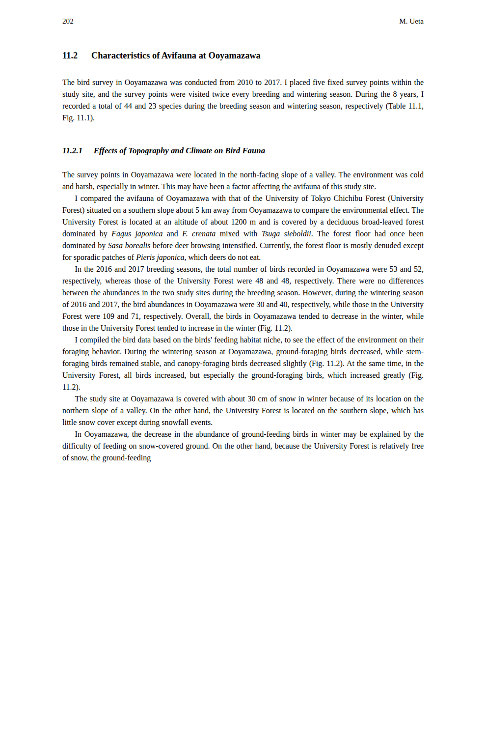202 M. Ueta
11.2 Characteristics of Avifauna at Ooyamazawa
The bird survey in Ooyamazawa was conducted from 2010 to 2017. I placed five fixed survey points within the study site, and the survey points were visited twice every breeding and wintering season. During the 8 years, I recorded a total of 44 and 23 species during the breeding season and wintering season, respectively (Table 11.1, Fig. 11.1).
11.2.1 Effects of Topography and Climate on Bird Fauna
The survey points in Ooyamazawa were located in the north-facing slope of a valley. The environment was cold and harsh, especially in winter. This may have been a factor affecting the avifauna of this study site.
I compared the avifauna of Ooyamazawa with that of the University of Tokyo Chichibu Forest (University Forest) situated on a southern slope about 5 km away from Ooyamazawa to compare the environmental effect. The University Forest is located at an altitude of about 1200 m and is covered by a deciduous broad-leaved forest dominated by Fagus japonica and F. crenata mixed with Tsuga sieboldii. The forest floor had once been dominated by Sasa borealis before deer browsing intensified. Currently, the forest floor is mostly denuded except for sporadic patches of Pieris japonica, which deers do not eat.
In the 2016 and 2017 breeding seasons, the total number of birds recorded in Ooyamazawa were 53 and 52, respectively, whereas those of the University Forest were 48 and 48, respectively. There were no differences between the abundances in the two study sites during the breeding season. However, during the wintering season of 2016 and 2017, the bird abundances in Ooyamazawa were 30 and 40, respectively, while those in the University Forest were 109 and 71, respectively. Overall, the birds in Ooyamazawa tended to decrease in the winter, while those in the University Forest tended to increase in the winter (Fig. 11.2).
I compiled the bird data based on the birds' feeding habitat niche, to see the effect of the environment on their foraging behavior. During the wintering season at Ooyamazawa, ground-foraging birds decreased, while stem-foraging birds remained stable, and canopy-foraging birds decreased slightly (Fig. 11.2). At the same time, in the University Forest, all birds increased, but especially the ground-foraging birds, which increased greatly (Fig. 11.2).
The study site at Ooyamazawa is covered with about 30 cm of snow in winter because of its location on the northern slope of a valley. On the other hand, the University Forest is located on the southern slope, which has little snow cover except during snowfall events.
In Ooyamazawa, the decrease in the abundance of ground-feeding birds in winter may be explained by the difficulty of feeding on snow-covered ground. On the other hand, because the University Forest is relatively free of snow, the ground-feeding